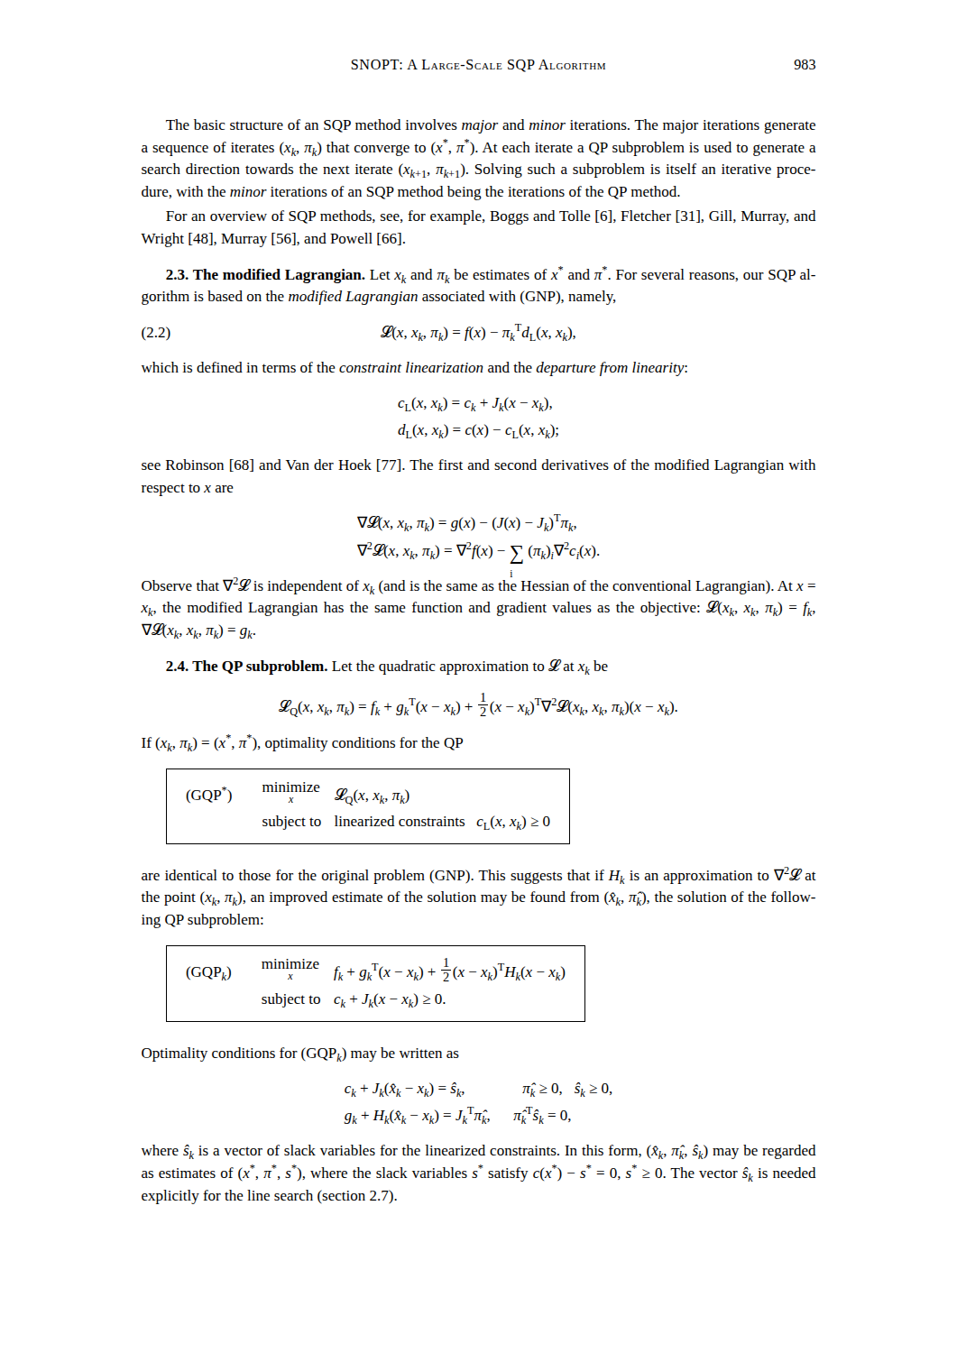SNOPT: A Large-Scale SQP Algorithm 983
The basic structure of an SQP method involves major and minor iterations. The major iterations generate a sequence of iterates (xk, πk) that converge to (x*, π*). At each iterate a QP subproblem is used to generate a search direction towards the next iterate (xk+1, πk+1). Solving such a subproblem is itself an iterative procedure, with the minor iterations of an SQP method being the iterations of the QP method.
For an overview of SQP methods, see, for example, Boggs and Tolle [6], Fletcher [31], Gill, Murray, and Wright [48], Murray [56], and Powell [66].
2.3. The modified Lagrangian. Let xk and πk be estimates of x* and π*. For several reasons, our SQP algorithm is based on the modified Lagrangian associated with (GNP), namely,
(2.2) 𝓛(x, xk, πk) = f(x) − πkTdL(x, xk),
which is defined in terms of the constraint linearization and the departure from linearity:
cL(x, xk) = ck + Jk(x − xk),
dL(x, xk) = c(x) − cL(x, xk);
see Robinson [68] and Van der Hoek [77]. The first and second derivatives of the modified Lagrangian with respect to x are
∇𝓛(x, xk, πk) = g(x) − (J(x) − Jk)Tπk,
∇2𝓛(x, xk, πk) = ∇2f(x) − ∑i (πk)i∇2ci(x).
Observe that ∇2𝓛 is independent of xk (and is the same as the Hessian of the conventional Lagrangian). At x = xk, the modified Lagrangian has the same function and gradient values as the objective: 𝓛(xk, xk, πk) = fk, ∇𝓛(xk, xk, πk) = gk.
2.4. The QP subproblem. Let the quadratic approximation to 𝓛 at xk be
𝓛Q(x, xk, πk) = fk + gkT(x − xk) + 12(x − xk)T∇2𝓛(xk, xk, πk)(x − xk).
If (xk, πk) = (x*, π*), optimality conditions for the QP
| (GQP * ) | minimize x | 𝓛 Q ( x , x k , π k ) |
| | subject to | linearized constraints c L ( x , x k ) ≥ 0 |
are identical to those for the original problem (GNP). This suggests that if Hk is an approximation to ∇2𝓛 at the point (xk, πk), an improved estimate of the solution may be found from (x̂k, π̂k), the solution of the following QP subproblem:
| (GQP k ) | minimize x | f k + g k T ( x − x k ) + 1 2 ( x − x k ) T H k ( x − x k ) |
| | subject to | c k + J k ( x − x k ) ≥ 0. |
Optimality conditions for (GQPk) may be written as
ck + Jk(x̂k − xk) = ŝk, π̂k ≥ 0, ŝk ≥ 0,
gk + Hk(x̂k − xk) = JkTπ̂k, π̂kTŝk = 0,
where ŝk is a vector of slack variables for the linearized constraints. In this form, (x̂k, π̂k, ŝk) may be regarded as estimates of (x*, π*, s*), where the slack variables s* satisfy c(x*) − s* = 0, s* ≥ 0. The vector ŝk is needed explicitly for the line search (section 2.7).